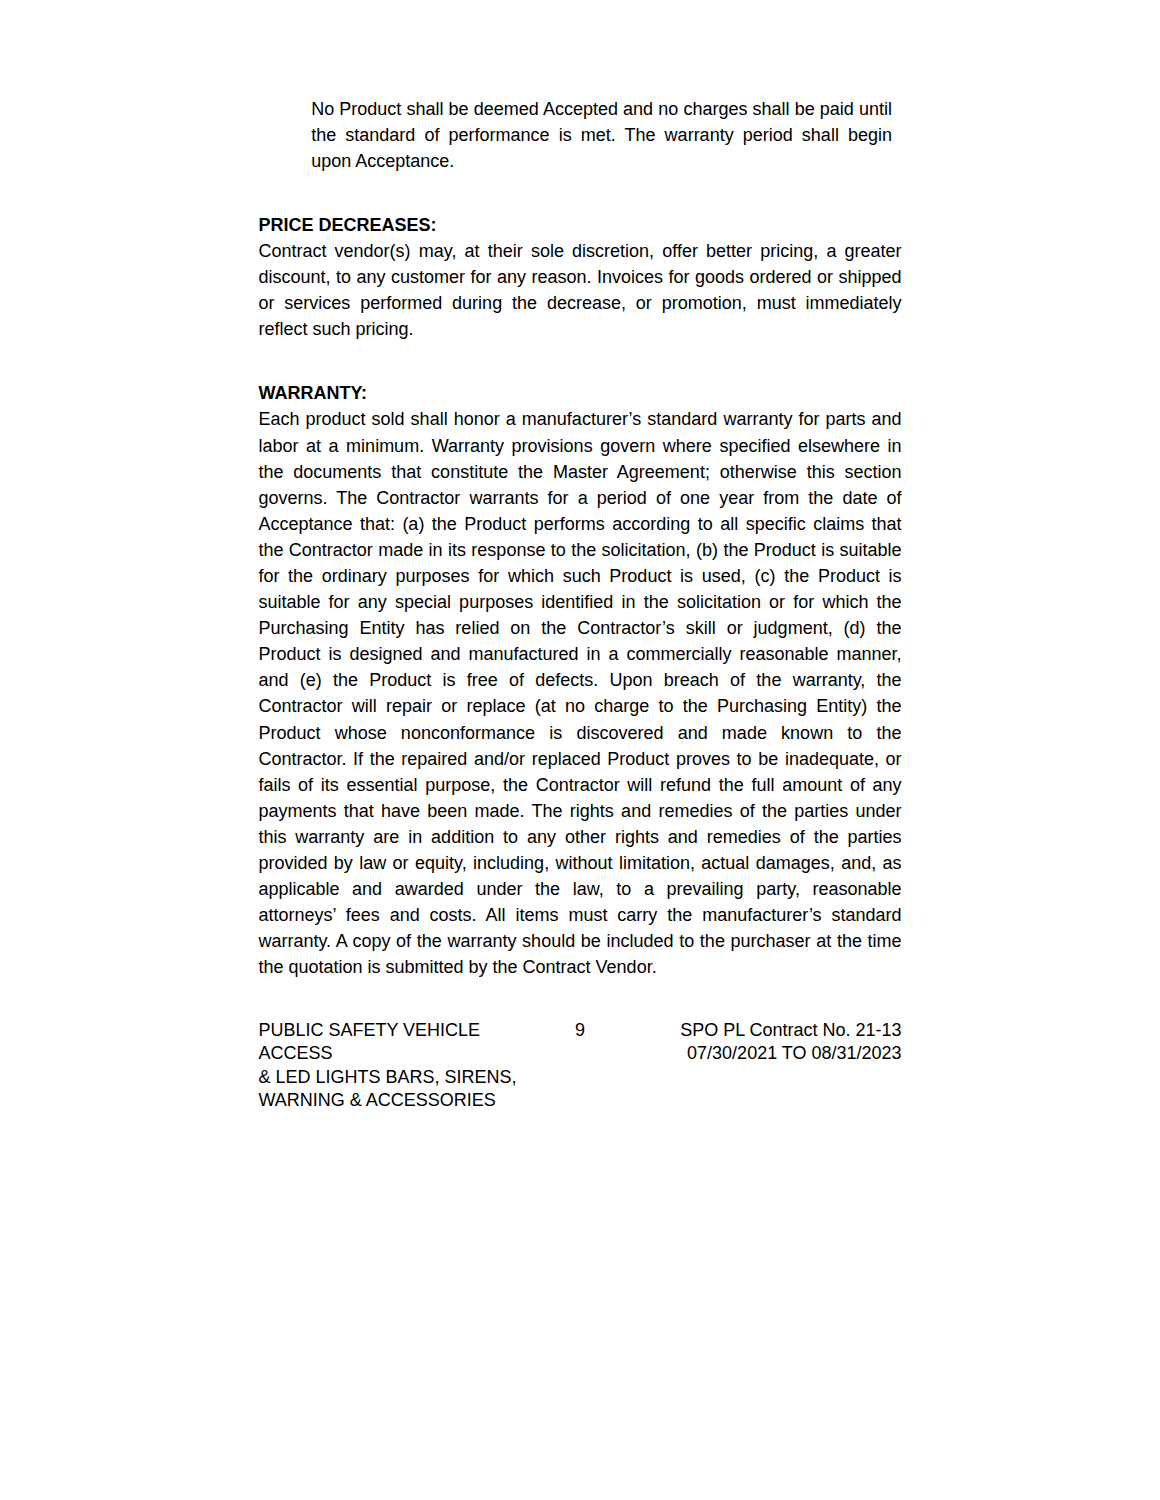No Product shall be deemed Accepted and no charges shall be paid until the standard of performance is met. The warranty period shall begin upon Acceptance.
PRICE DECREASES:
Contract vendor(s) may, at their sole discretion, offer better pricing, a greater discount, to any customer for any reason. Invoices for goods ordered or shipped or services performed during the decrease, or promotion, must immediately reflect such pricing.
WARRANTY:
Each product sold shall honor a manufacturer’s standard warranty for parts and labor at a minimum. Warranty provisions govern where specified elsewhere in the documents that constitute the Master Agreement; otherwise this section governs. The Contractor warrants for a period of one year from the date of Acceptance that: (a) the Product performs according to all specific claims that the Contractor made in its response to the solicitation, (b) the Product is suitable for the ordinary purposes for which such Product is used, (c) the Product is suitable for any special purposes identified in the solicitation or for which the Purchasing Entity has relied on the Contractor’s skill or judgment, (d) the Product is designed and manufactured in a commercially reasonable manner, and (e) the Product is free of defects. Upon breach of the warranty, the Contractor will repair or replace (at no charge to the Purchasing Entity) the Product whose nonconformance is discovered and made known to the Contractor. If the repaired and/or replaced Product proves to be inadequate, or fails of its essential purpose, the Contractor will refund the full amount of any payments that have been made. The rights and remedies of the parties under this warranty are in addition to any other rights and remedies of the parties provided by law or equity, including, without limitation, actual damages, and, as applicable and awarded under the law, to a prevailing party, reasonable attorneys’ fees and costs. All items must carry the manufacturer’s standard warranty. A copy of the warranty should be included to the purchaser at the time the quotation is submitted by the Contract Vendor.
PUBLIC SAFETY VEHICLE ACCESS
& LED LIGHTS BARS, SIRENS,
WARNING & ACCESSORIES
9
SPO PL Contract No. 21-13
07/30/2021 TO 08/31/2023